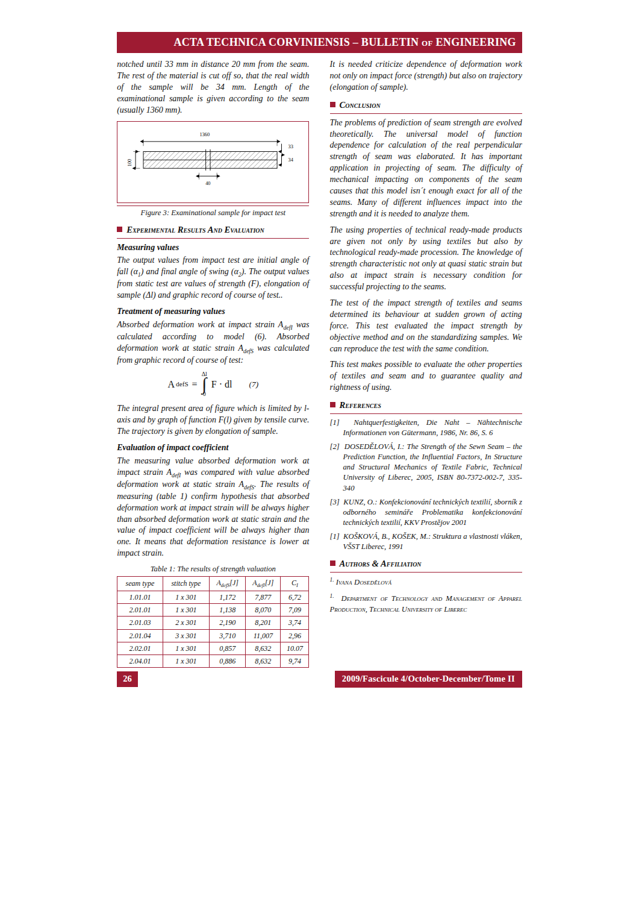ACTA TECHNICA CORVINIENSIS – BULLETIN of ENGINEERING
notched until 33 mm in distance 20 mm from the seam. The rest of the material is cut off so, that the real width of the sample will be 34 mm. Length of the examinational sample is given according to the seam (usually 1360 mm).
1360 100 33 34 40
Figure 3: Examinational sample for impact test
Experimental Results And Evaluation
Measuring values
The output values from impact test are initial angle of fall (α1) and final angle of swing (α2). The output values from static test are values of strength (F), elongation of sample (Δl) and graphic record of course of test..
Treatment of measuring values
Absorbed deformation work at impact strain AdefI was calculated according to model (6). Absorbed deformation work at static strain AdefS was calculated from graphic record of course of test:
AdefS = Δl ∫ 0 F · dl (7)
The integral present area of figure which is limited by l-axis and by graph of function F(l) given by tensile curve. The trajectory is given by elongation of sample.
Evaluation of impact coefficient
The measuring value absorbed deformation work at impact strain AdefI was compared with value absorbed deformation work at static strain AdefS. The results of measuring (table 1) confirm hypothesis that absorbed deformation work at impact strain will be always higher than absorbed deformation work at static strain and the value of impact coefficient will be always higher than one. It means that deformation resistance is lower at impact strain.
Table 1: The results of strength valuation
| seam type | stitch type | A defS [J] | A defI [J] | C I |
| --- | --- | --- | --- | --- |
| 1.01.01 | 1 x 301 | 1,172 | 7,877 | 6,72 |
| 2.01.01 | 1 x 301 | 1,138 | 8,070 | 7,09 |
| 2.01.03 | 2 x 301 | 2,190 | 8,201 | 3,74 |
| 2.01.04 | 3 x 301 | 3,710 | 11,007 | 2,96 |
| 2.02.01 | 1 x 301 | 0,857 | 8,632 | 10.07 |
| 2.04.01 | 1 x 301 | 0,886 | 8,632 | 9,74 |
It is needed criticize dependence of deformation work not only on impact force (strength) but also on trajectory (elongation of sample).
Conclusion
The problems of prediction of seam strength are evolved theoretically. The universal model of function dependence for calculation of the real perpendicular strength of seam was elaborated. It has important application in projecting of seam. The difficulty of mechanical impacting on components of the seam causes that this model isn´t enough exact for all of the seams. Many of different influences impact into the strength and it is needed to analyze them.
The using properties of technical ready-made products are given not only by using textiles but also by technological ready-made procession. The knowledge of strength characteristic not only at quasi static strain but also at impact strain is necessary condition for successful projecting to the seams.
The test of the impact strength of textiles and seams determined its behaviour at sudden grown of acting force. This test evaluated the impact strength by objective method and on the standardizing samples. We can reproduce the test with the same condition.
This test makes possible to evaluate the other properties of textiles and seam and to guarantee quality and rightness of using.
References
[1] Nahtquerfestigkeiten, Die Naht – Nähtechnische Informationen von Gütermann, 1986, Nr. 86, S. 6
[2] DOSEDĚLOVÁ, I.: The Strength of the Sewn Seam – the Prediction Function, the Influential Factors, In Structure and Structural Mechanics of Textile Fabric, Technical University of Liberec, 2005, ISBN 80-7372-002-7, 335-340
[3] KUNZ, O.: Konfekcionování technických textilií, sborník z odborného semináře Problematika konfekcionování technických textilií, KKV Prostějov 2001
[1] KOŠKOVÁ, B., KOŠEK, M.: Struktura a vlastnosti vláken, VŠST Liberec, 1991
Authors & Affiliation
1. Ivana Doseděl ová
1. Department of Technology and Management of Apparel Production, Technical University of Liberec
26
2009/Fascicule 4/October-December/Tome II